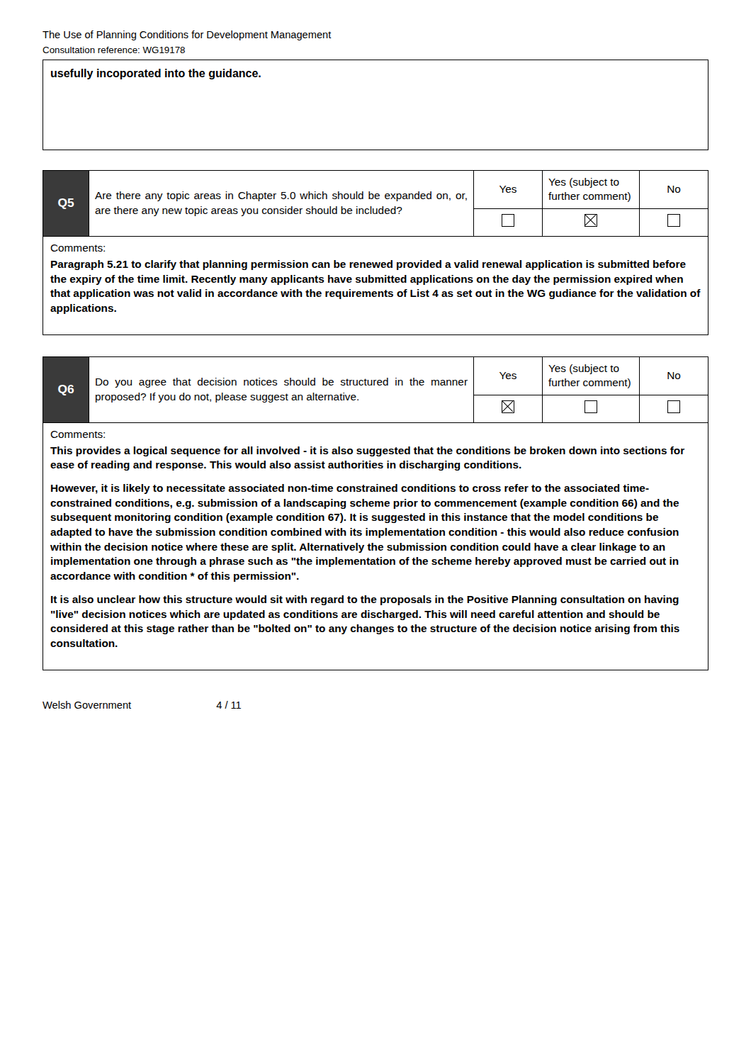The Use of Planning Conditions for Development Management
Consultation reference: WG19178
usefully incoporated into the guidance.
| Q5 | Are there any topic areas in Chapter 5.0 which should be expanded on, or, are there any new topic areas you consider should be included? | Yes | Yes (subject to further comment) | No |
Comments:
Paragraph 5.21 to clarify that planning permission can be renewed provided a valid renewal application is submitted before the expiry of the time limit. Recently many applicants have submitted applications on the day the permission expired when that application was not valid in accordance with the requirements of List 4 as set out in the WG gudiance for the validation of applications.
| Q6 | Do you agree that decision notices should be structured in the manner proposed? If you do not, please suggest an alternative. | Yes | Yes (subject to further comment) | No |
Comments:
This provides a logical sequence for all involved - it is also suggested that the conditions be broken down into sections for ease of reading and response. This would also assist authorities in discharging conditions.
However, it is likely to necessitate associated non-time constrained conditions to cross refer to the associated time-constrained conditions, e.g. submission of a landscaping scheme prior to commencement (example condition 66) and the subsequent monitoring condition (example condition 67). It is suggested in this instance that the model conditions be adapted to have the submission condition combined with its implementation condition - this would also reduce confusion within the decision notice where these are split. Alternatively the submission condition could have a clear linkage to an implementation one through a phrase such as "the implementation of the scheme hereby approved must be carried out in accordance with condition * of this permission".
It is also unclear how this structure would sit with regard to the proposals in the Positive Planning consultation on having "live" decision notices which are updated as conditions are discharged. This will need careful attention and should be considered at this stage rather than be "bolted on" to any changes to the structure of the decision notice arising from this consultation.
Welsh Government 4 / 11